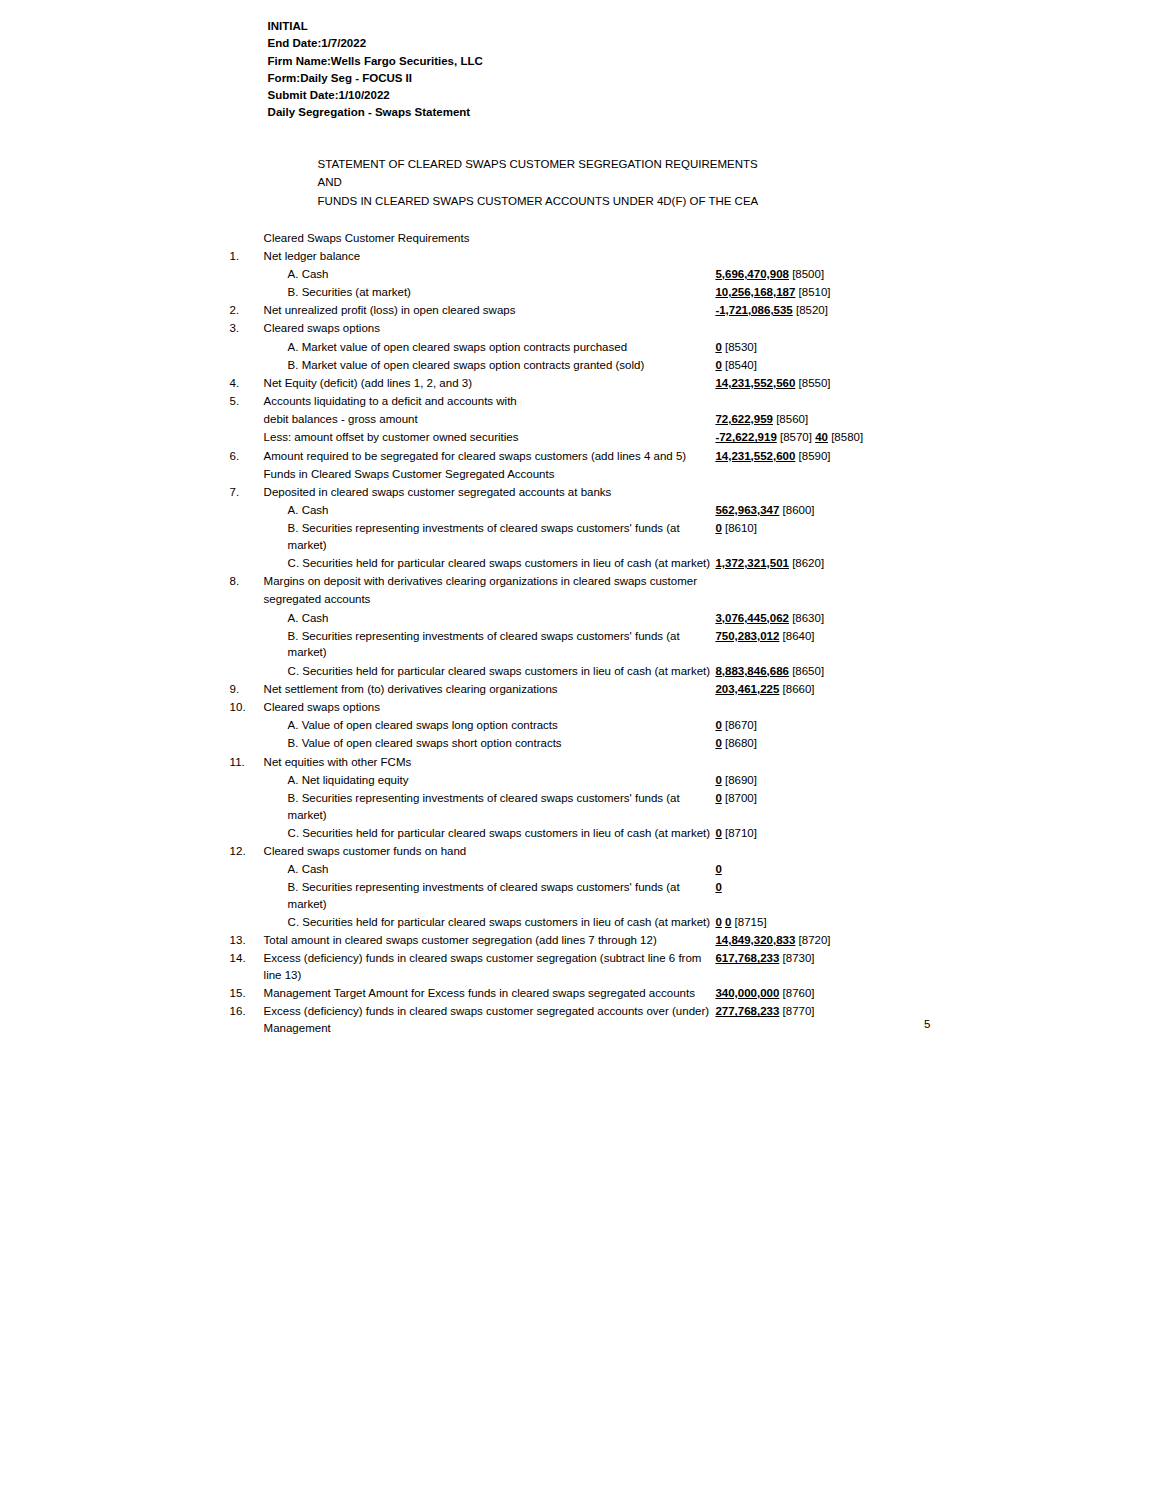INITIAL
End Date:1/7/2022
Firm Name:Wells Fargo Securities, LLC
Form:Daily Seg - FOCUS II
Submit Date:1/10/2022
Daily Segregation - Swaps Statement
STATEMENT OF CLEARED SWAPS CUSTOMER SEGREGATION REQUIREMENTS
AND
FUNDS IN CLEARED SWAPS CUSTOMER ACCOUNTS UNDER 4D(F) OF THE CEA
| | Cleared Swaps Customer Requirements | |
| 1. | Net ledger balance | |
| | A. Cash | 5,696,470,908 [8500] |
| | B. Securities (at market) | 10,256,168,187 [8510] |
| 2. | Net unrealized profit (loss) in open cleared swaps | -1,721,086,535 [8520] |
| 3. | Cleared swaps options | |
| | A. Market value of open cleared swaps option contracts purchased | 0 [8530] |
| | B. Market value of open cleared swaps option contracts granted (sold) | 0 [8540] |
| 4. | Net Equity (deficit) (add lines 1, 2, and 3) | 14,231,552,560 [8550] |
| 5. | Accounts liquidating to a deficit and accounts with | |
| | debit balances - gross amount | 72,622,959 [8560] |
| | Less: amount offset by customer owned securities | -72,622,919 [8570] 40 [8580] |
| 6. | Amount required to be segregated for cleared swaps customers (add lines 4 and 5) | 14,231,552,600 [8590] |
| | Funds in Cleared Swaps Customer Segregated Accounts | |
| 7. | Deposited in cleared swaps customer segregated accounts at banks | |
| | A. Cash | 562,963,347 [8600] |
| | B. Securities representing investments of cleared swaps customers' funds (at market) | 0 [8610] |
| | C. Securities held for particular cleared swaps customers in lieu of cash (at market) | 1,372,321,501 [8620] |
| 8. | Margins on deposit with derivatives clearing organizations in cleared swaps customer | |
| | segregated accounts | |
| | A. Cash | 3,076,445,062 [8630] |
| | B. Securities representing investments of cleared swaps customers' funds (at market) | 750,283,012 [8640] |
| | C. Securities held for particular cleared swaps customers in lieu of cash (at market) | 8,883,846,686 [8650] |
| 9. | Net settlement from (to) derivatives clearing organizations | 203,461,225 [8660] |
| 10. | Cleared swaps options | |
| | A. Value of open cleared swaps long option contracts | 0 [8670] |
| | B. Value of open cleared swaps short option contracts | 0 [8680] |
| 11. | Net equities with other FCMs | |
| | A. Net liquidating equity | 0 [8690] |
| | B. Securities representing investments of cleared swaps customers' funds (at market) | 0 [8700] |
| | C. Securities held for particular cleared swaps customers in lieu of cash (at market) | 0 [8710] |
| 12. | Cleared swaps customer funds on hand | |
| | A. Cash | 0 |
| | B. Securities representing investments of cleared swaps customers' funds (at market) | 0 |
| | C. Securities held for particular cleared swaps customers in lieu of cash (at market) | 0 0 [8715] |
| 13. | Total amount in cleared swaps customer segregation (add lines 7 through 12) | 14,849,320,833 [8720] |
| 14. | Excess (deficiency) funds in cleared swaps customer segregation (subtract line 6 from line 13) | 617,768,233 [8730] |
| 15. | Management Target Amount for Excess funds in cleared swaps segregated accounts | 340,000,000 [8760] |
| 16. | Excess (deficiency) funds in cleared swaps customer segregated accounts over (under) Management | 277,768,233 [8770] |
5